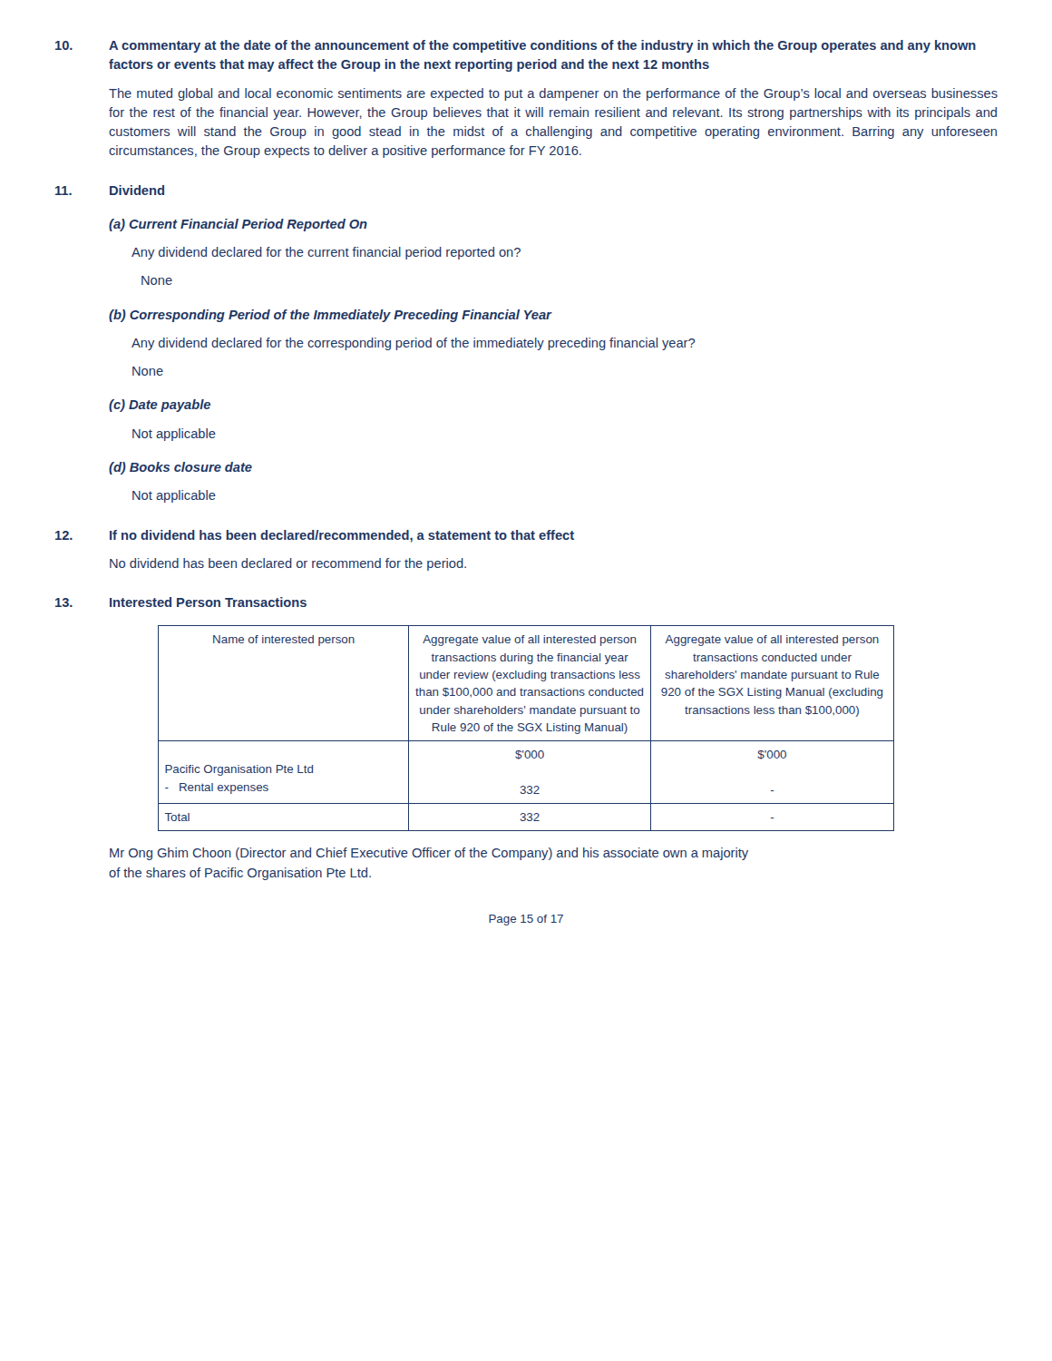10.
A commentary at the date of the announcement of the competitive conditions of the industry in which the Group operates and any known factors or events that may affect the Group in the next reporting period and the next 12 months
The muted global and local economic sentiments are expected to put a dampener on the performance of the Group’s local and overseas businesses for the rest of the financial year. However, the Group believes that it will remain resilient and relevant. Its strong partnerships with its principals and customers will stand the Group in good stead in the midst of a challenging and competitive operating environment. Barring any unforeseen circumstances, the Group expects to deliver a positive performance for FY 2016.
11.
Dividend
(a) Current Financial Period Reported On
Any dividend declared for the current financial period reported on?
None
(b) Corresponding Period of the Immediately Preceding Financial Year
Any dividend declared for the corresponding period of the immediately preceding financial year?
None
(c) Date payable
Not applicable
(d) Books closure date
Not applicable
12.
If no dividend has been declared/recommended, a statement to that effect
No dividend has been declared or recommend for the period.
13.
Interested Person Transactions
| Name of interested person | Aggregate value of all interested person transactions during the financial year under review (excluding transactions less than $100,000 and transactions conducted under shareholders' mandate pursuant to Rule 920 of the SGX Listing Manual) | Aggregate value of all interested person transactions conducted under shareholders' mandate pursuant to Rule 920 of the SGX Listing Manual (excluding transactions less than $100,000) |
| --- | --- | --- |
| Pacific Organisation Pte Ltd - Rental expenses | $'000 332 | $'000 - |
| Total | 332 | - |
Mr Ong Ghim Choon (Director and Chief Executive Officer of the Company) and his associate own a majority
of the shares of Pacific Organisation Pte Ltd.
Page 15 of 17